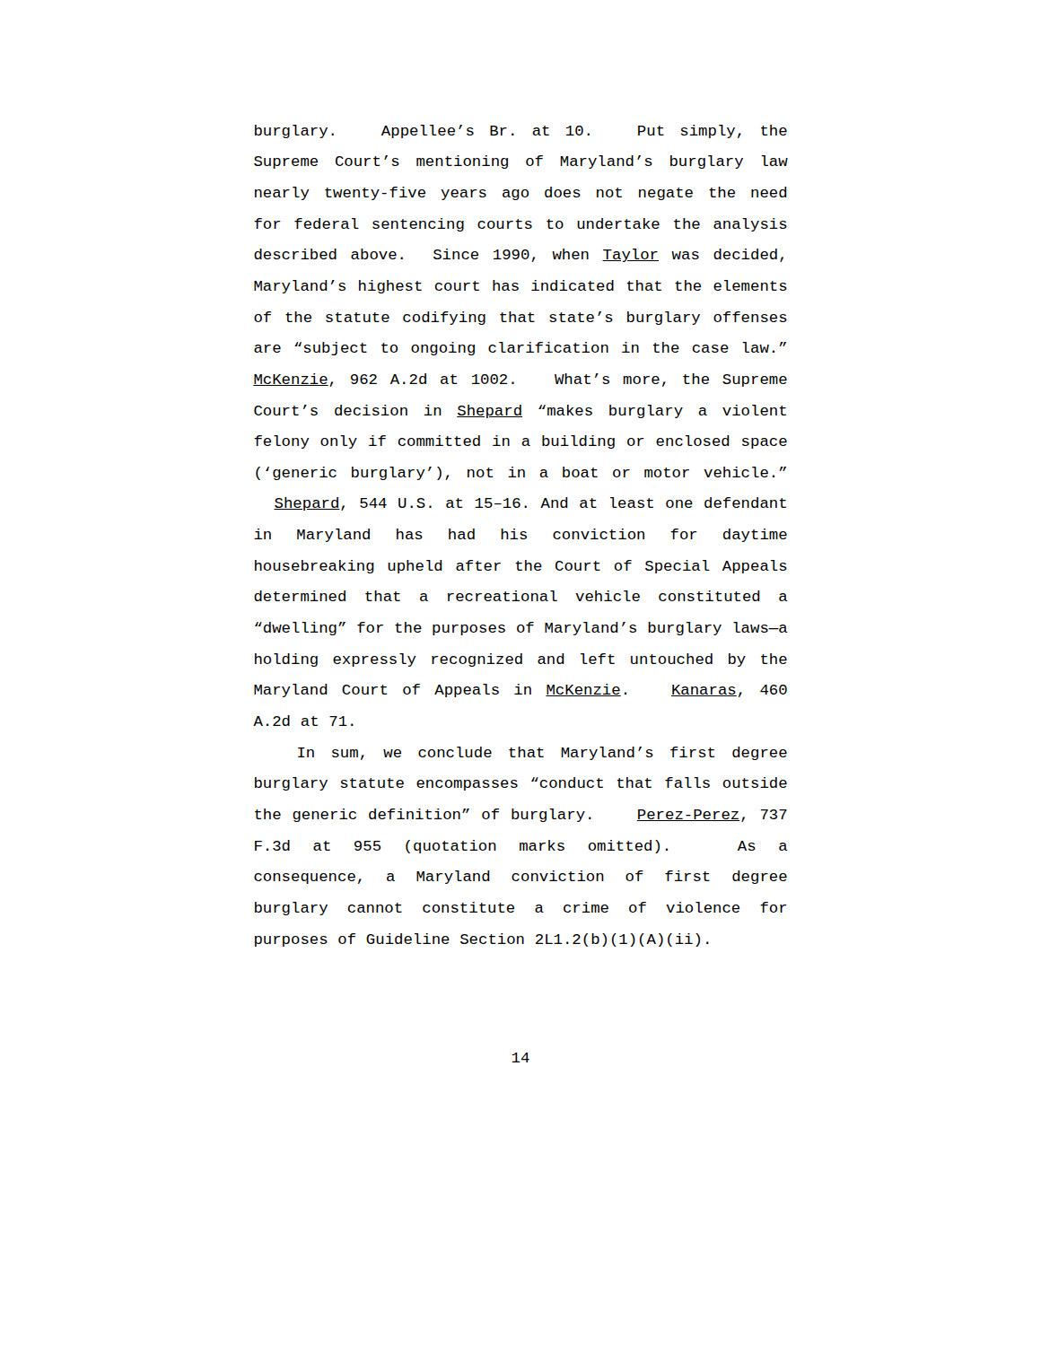burglary. Appellee’s Br. at 10. Put simply, the Supreme Court’s mentioning of Maryland’s burglary law nearly twenty-five years ago does not negate the need for federal sentencing courts to undertake the analysis described above. Since 1990, when Taylor was decided, Maryland’s highest court has indicated that the elements of the statute codifying that state’s burglary offenses are “subject to ongoing clarification in the case law.” McKenzie, 962 A.2d at 1002. What’s more, the Supreme Court’s decision in Shepard “makes burglary a violent felony only if committed in a building or enclosed space (‘generic burglary’), not in a boat or motor vehicle.” Shepard, 544 U.S. at 15–16. And at least one defendant in Maryland has had his conviction for daytime housebreaking upheld after the Court of Special Appeals determined that a recreational vehicle constituted a “dwelling” for the purposes of Maryland’s burglary laws—a holding expressly recognized and left untouched by the Maryland Court of Appeals in McKenzie. Kanaras, 460 A.2d at 71.
In sum, we conclude that Maryland’s first degree burglary statute encompasses “conduct that falls outside the generic definition” of burglary. Perez-Perez, 737 F.3d at 955 (quotation marks omitted). As a consequence, a Maryland conviction of first degree burglary cannot constitute a crime of violence for purposes of Guideline Section 2L1.2(b)(1)(A)(ii).
14